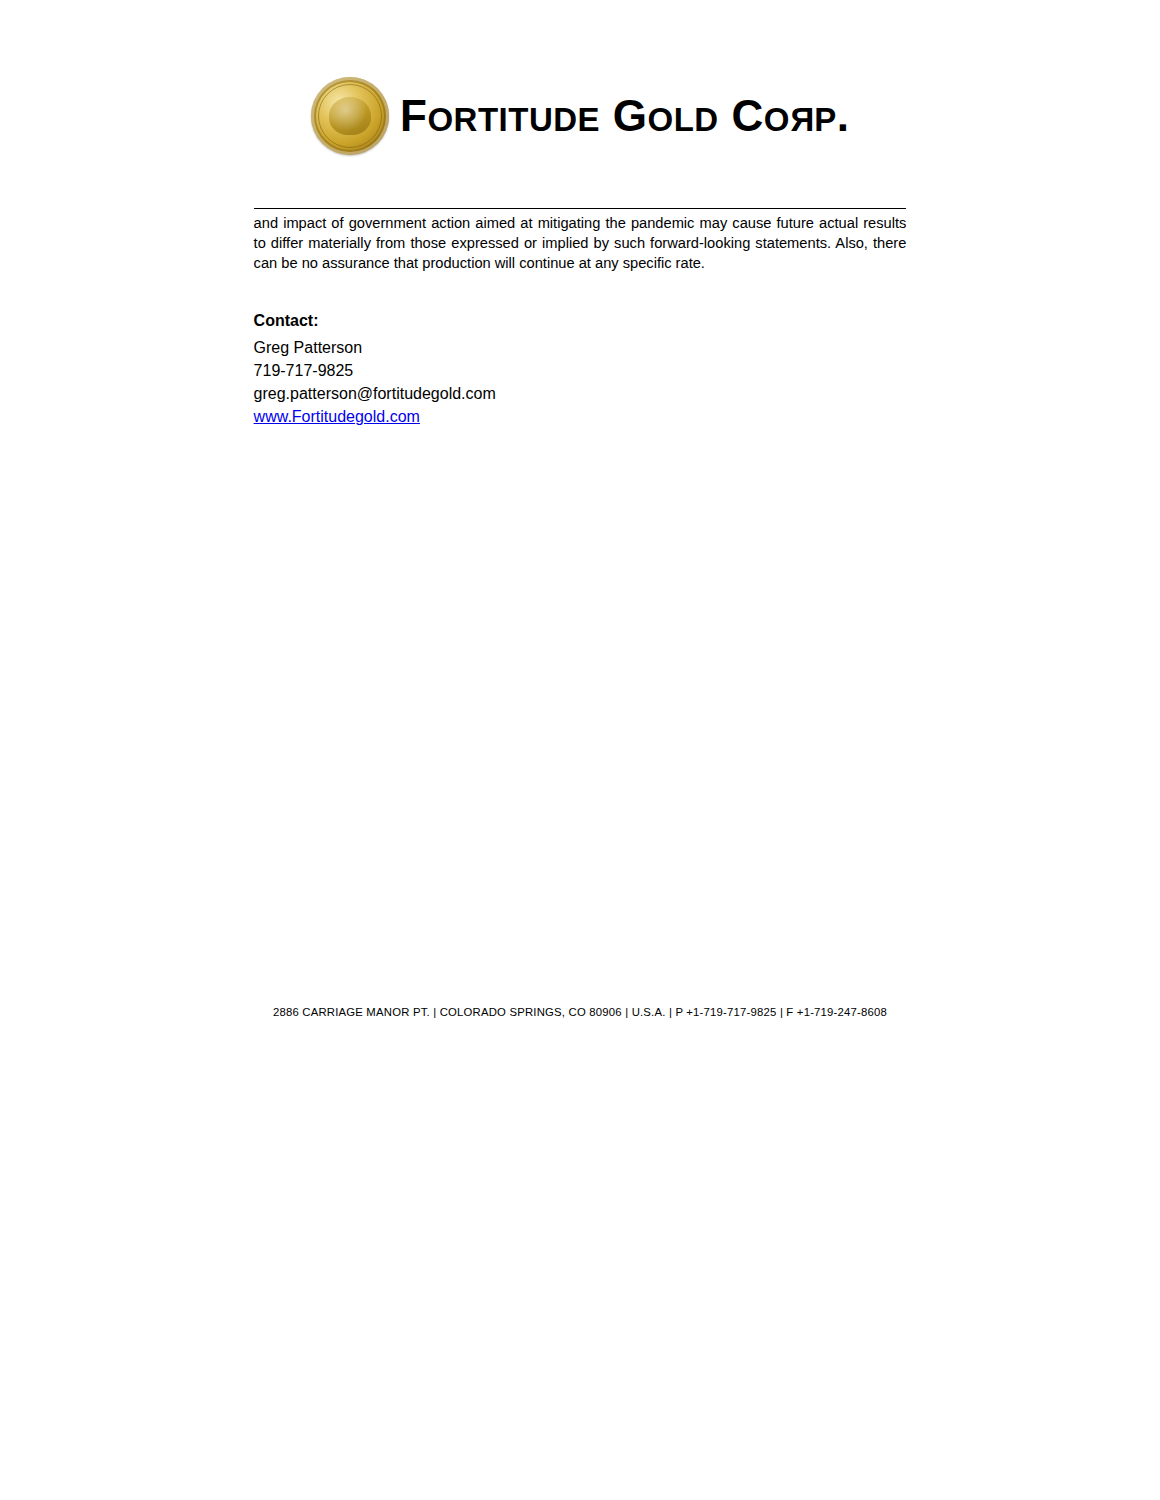FORTITUDE GOLD CORP.
and impact of government action aimed at mitigating the pandemic may cause future actual results to differ materially from those expressed or implied by such forward-looking statements. Also, there can be no assurance that production will continue at any specific rate.
Contact:
Greg Patterson
719-717-9825
greg.patterson@fortitudegold.com
www.Fortitudegold.com
2886 CARRIAGE MANOR PT. | COLORADO SPRINGS, CO 80906 | U.S.A. | P +1-719-717-9825 | F +1-719-247-8608